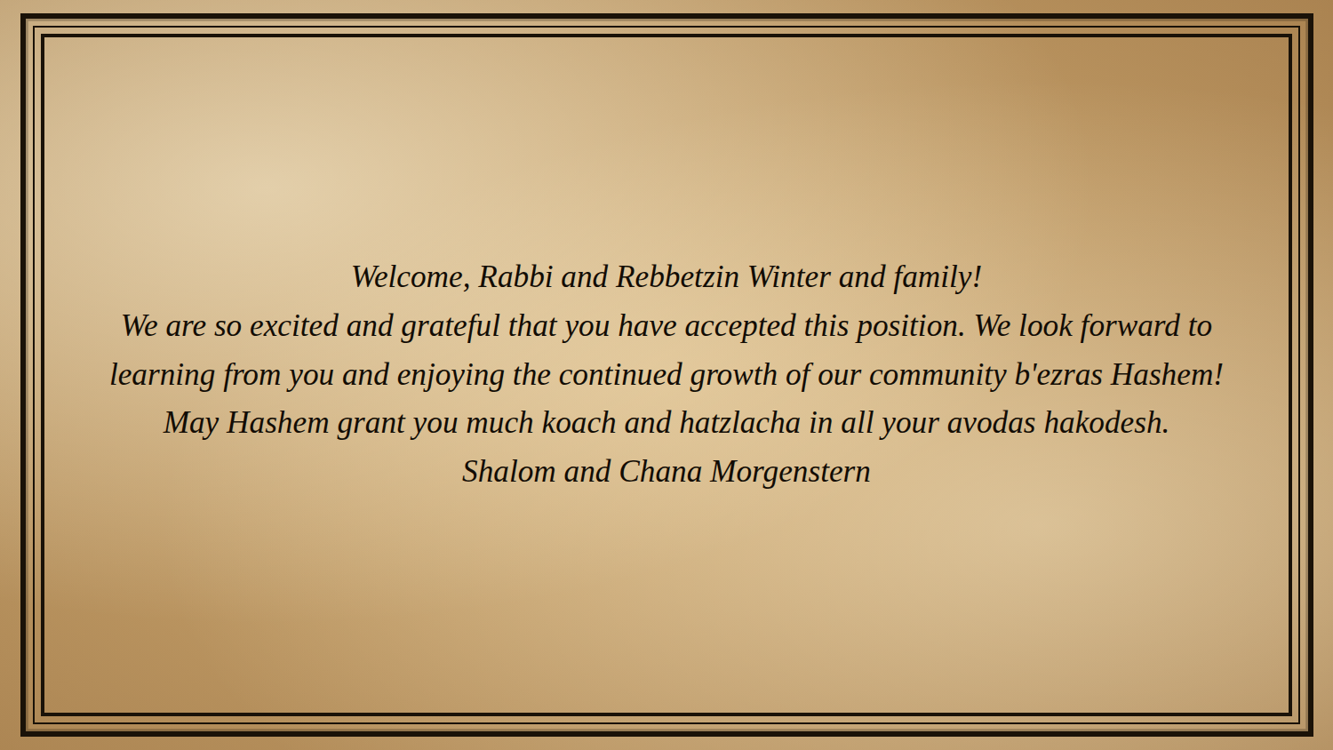Welcome, Rabbi and Rebbetzin Winter and family!
We are so excited and grateful that you have accepted this position. We look forward to learning from you and enjoying the continued growth of our community b'ezras Hashem!
May Hashem grant you much koach and hatzlacha in all your avodas hakodesh.
Shalom and Chana Morgenstern